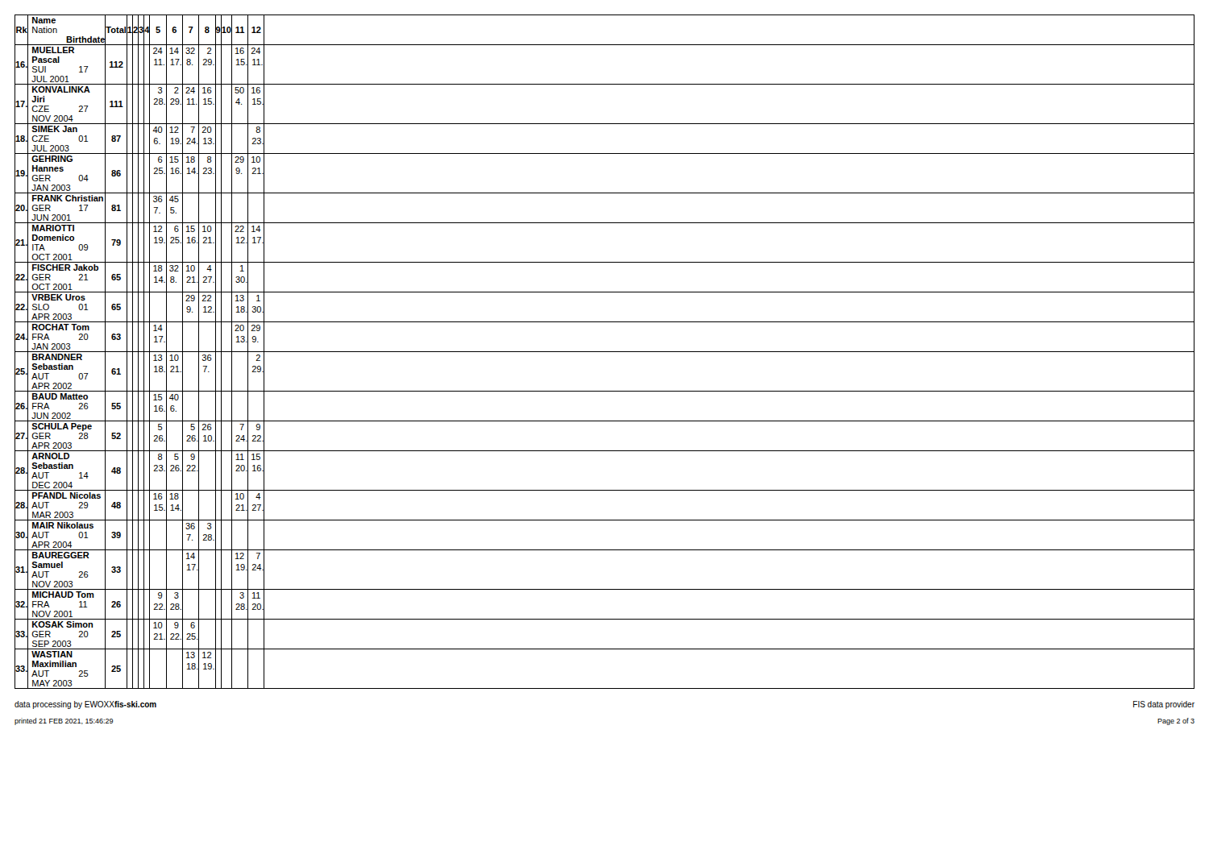| Rk | Name Nation Birthdate | Total | 1 | 2 | 3 | 4 | 5 | 6 | 7 | 8 | 9 | 10 | 11 | 12 | |
| --- | --- | --- | --- | --- | --- | --- | --- | --- | --- | --- | --- | --- | --- | --- | --- |
| 16. | MUELLER Pascal SUI 17 JUL 2001 | 112 | | | | | 24 11. | 14 17. | 32 8. | 2 29. | | | 16 15. | 24 11. | |
| 17. | KONVALINKA Jiri CZE 27 NOV 2004 | 111 | | | | | 3 28. | 2 29. | 24 11. | 16 15. | | | 50 4. | 16 15. | |
| 18. | SIMEK Jan CZE 01 JUL 2003 | 87 | | | | | 40 6. | 12 19. | 7 24. | 20 13. | | | | 8 23. | |
| 19. | GEHRING Hannes GER 04 JAN 2003 | 86 | | | | | 6 25. | 15 16. | 18 14. | 8 23. | | | 29 9. | 10 21. | |
| 20. | FRANK Christian GER 17 JUN 2001 | 81 | | | | | 36 7. | 45 5. | | | | | | | |
| 21. | MARIOTTI Domenico ITA 09 OCT 2001 | 79 | | | | | 12 19. | 6 25. | 15 16. | 10 21. | | | 22 12. | 14 17. | |
| 22. | FISCHER Jakob GER 21 OCT 2001 | 65 | | | | | 18 14. | 32 8. | 10 21. | 4 27. | | | 1 30. | | |
| 22. | VRBEK Uros SLO 01 APR 2003 | 65 | | | | | | | 29 9. | 22 12. | | | 13 18. | 1 30. | |
| 24. | ROCHAT Tom FRA 20 JAN 2003 | 63 | | | | | 14 17. | | | | | | 20 13. | 29 9. | |
| 25. | BRANDNER Sebastian AUT 07 APR 2002 | 61 | | | | | 13 18. | 10 21. | | 36 7. | | | | 2 29. | |
| 26. | BAUD Matteo FRA 26 JUN 2002 | 55 | | | | | 15 16. | 40 6. | | | | | | | |
| 27. | SCHULA Pepe GER 28 APR 2003 | 52 | | | | | 5 26. | | 5 26. | 26 10. | | | 7 24. | 9 22. | |
| 28. | ARNOLD Sebastian AUT 14 DEC 2004 | 48 | | | | | 8 23. | 5 26. | 9 22. | | | | 11 20. | 15 16. | |
| 28. | PFANDL Nicolas AUT 29 MAR 2003 | 48 | | | | | 16 15. | 18 14. | | | | | 10 21. | 4 27. | |
| 30. | MAIR Nikolaus AUT 01 APR 2004 | 39 | | | | | | | 36 7. | 3 28. | | | | | |
| 31. | BAUREGGER Samuel AUT 26 NOV 2003 | 33 | | | | | | | 14 17. | | | | 12 19. | 7 24. | |
| 32. | MICHAUD Tom FRA 11 NOV 2001 | 26 | | | | | 9 22. | 3 28. | | | | | 3 28. | 11 20. | |
| 33. | KOSAK Simon GER 20 SEP 2003 | 25 | | | | | 10 21. | 9 22. | 6 25. | | | | | | |
| 33. | WASTIAN Maximilian AUT 25 MAY 2003 | 25 | | | | | | | 13 18. | 12 19. | | | | | |
data processing by EWOXX fis-ski.com FIS data provider
printed 21 FEB 2021, 15:46:29 Page 2 of 3